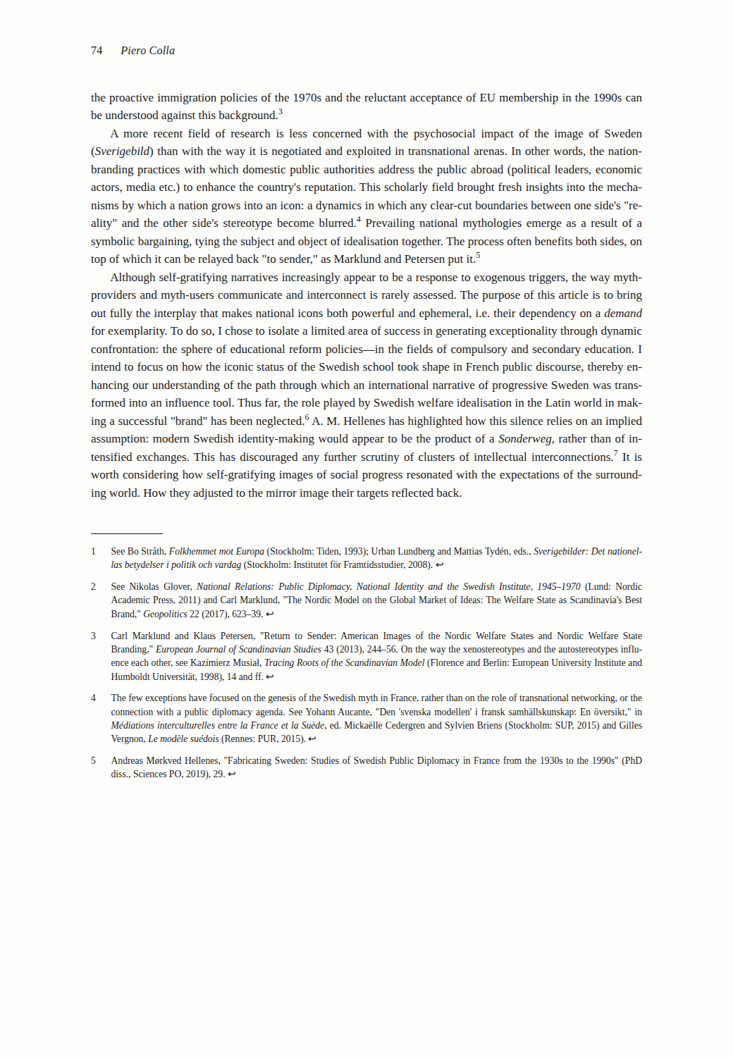74 Piero Colla
the proactive immigration policies of the 1970s and the reluctant acceptance of EU membership in the 1990s can be understood against this background.3
A more recent field of research is less concerned with the psychosocial impact of the image of Sweden (Sverigebild) than with the way it is negotiated and exploited in transnational arenas. In other words, the nation-branding practices with which domestic public authorities address the public abroad (political leaders, economic actors, media etc.) to enhance the country's reputation. This scholarly field brought fresh insights into the mechanisms by which a nation grows into an icon: a dynamics in which any clear-cut boundaries between one side's "reality" and the other side's stereotype become blurred.4 Prevailing national mythologies emerge as a result of a symbolic bargaining, tying the subject and object of idealisation together. The process often benefits both sides, on top of which it can be relayed back "to sender," as Marklund and Petersen put it.5
Although self-gratifying narratives increasingly appear to be a response to exogenous triggers, the way myth-providers and myth-users communicate and interconnect is rarely assessed. The purpose of this article is to bring out fully the interplay that makes national icons both powerful and ephemeral, i.e. their dependency on a demand for exemplarity. To do so, I chose to isolate a limited area of success in generating exceptionality through dynamic confrontation: the sphere of educational reform policies—in the fields of compulsory and secondary education. I intend to focus on how the iconic status of the Swedish school took shape in French public discourse, thereby enhancing our understanding of the path through which an international narrative of progressive Sweden was transformed into an influence tool. Thus far, the role played by Swedish welfare idealisation in the Latin world in making a successful "brand" has been neglected.6 A. M. Hellenes has highlighted how this silence relies on an implied assumption: modern Swedish identity-making would appear to be the product of a Sonderweg, rather than of intensified exchanges. This has discouraged any further scrutiny of clusters of intellectual interconnections.7 It is worth considering how self-gratifying images of social progress resonated with the expectations of the surrounding world. How they adjusted to the mirror image their targets reflected back.
See Bo Stråth, Folkhemmet mot Europa (Stockholm: Tiden, 1993); Urban Lundberg and Mattias Tydén, eds., Sverigebilder: Det nationellas betydelser i politik och vardag (Stockholm: Institutet för Framtidsstudier, 2008). ↩
See Nikolas Glover, National Relations: Public Diplomacy, National Identity and the Swedish Institute, 1945–1970 (Lund: Nordic Academic Press, 2011) and Carl Marklund, "The Nordic Model on the Global Market of Ideas: The Welfare State as Scandinavia's Best Brand," Geopolitics 22 (2017), 623–39. ↩
Carl Marklund and Klaus Petersen, "Return to Sender: American Images of the Nordic Welfare States and Nordic Welfare State Branding," European Journal of Scandinavian Studies 43 (2013), 244–56. On the way the xenostereotypes and the autostereotypes influence each other, see Kazimierz Musiał, Tracing Roots of the Scandinavian Model (Florence and Berlin: European University Institute and Humboldt Universität, 1998), 14 and ff. ↩
The few exceptions have focused on the genesis of the Swedish myth in France, rather than on the role of transnational networking, or the connection with a public diplomacy agenda. See Yohann Aucante, "Den 'svenska modellen' i fransk samhällskunskap: En översikt," in Médiations interculturelles entre la France et la Suède, ed. Mickaëlle Cedergren and Sylvien Briens (Stockholm: SUP, 2015) and Gilles Vergnon, Le modèle suédois (Rennes: PUR, 2015). ↩
Andreas Mørkved Hellenes, "Fabricating Sweden: Studies of Swedish Public Diplomacy in France from the 1930s to the 1990s" (PhD diss., Sciences PO, 2019), 29. ↩